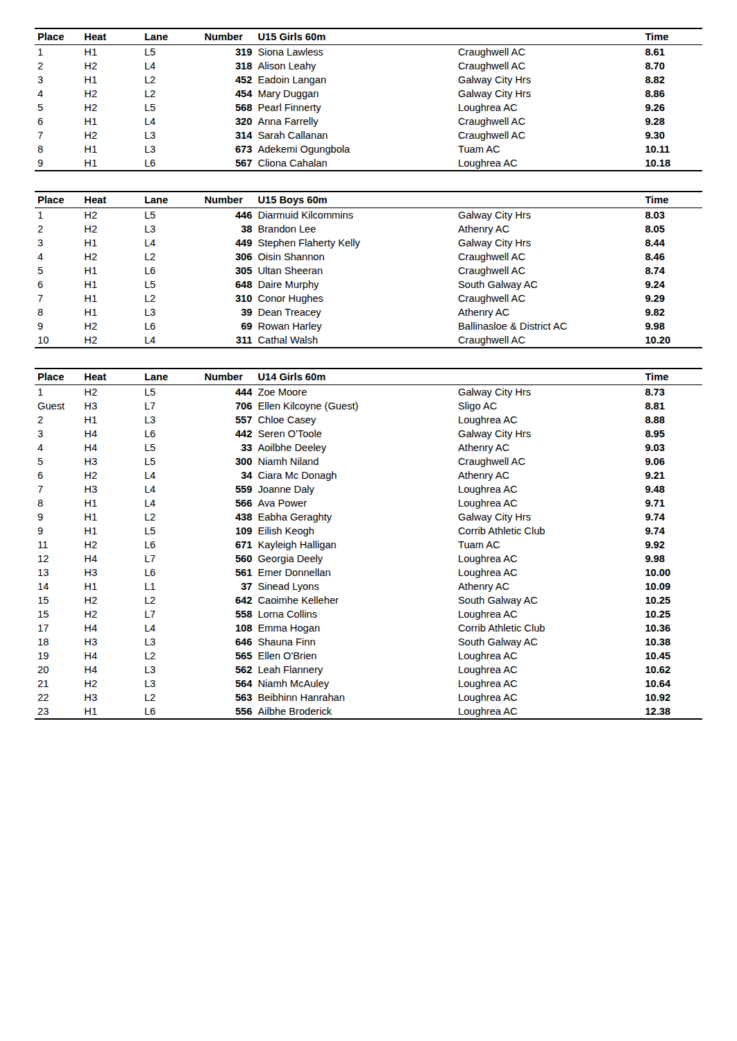| Place | Heat | Lane | Number | U15 Girls 60m | | Time |
| --- | --- | --- | --- | --- | --- | --- |
| 1 | H1 | L5 | 319 | Siona Lawless | Craughwell AC | 8.61 |
| 2 | H2 | L4 | 318 | Alison Leahy | Craughwell AC | 8.70 |
| 3 | H1 | L2 | 452 | Eadoin Langan | Galway City Hrs | 8.82 |
| 4 | H2 | L2 | 454 | Mary Duggan | Galway City Hrs | 8.86 |
| 5 | H2 | L5 | 568 | Pearl Finnerty | Loughrea AC | 9.26 |
| 6 | H1 | L4 | 320 | Anna Farrelly | Craughwell AC | 9.28 |
| 7 | H2 | L3 | 314 | Sarah Callanan | Craughwell AC | 9.30 |
| 8 | H1 | L3 | 673 | Adekemi Ogungbola | Tuam AC | 10.11 |
| 9 | H1 | L6 | 567 | Cliona Cahalan | Loughrea AC | 10.18 |
| Place | Heat | Lane | Number | U15 Boys 60m | | Time |
| --- | --- | --- | --- | --- | --- | --- |
| 1 | H2 | L5 | 446 | Diarmuid Kilcommins | Galway City Hrs | 8.03 |
| 2 | H2 | L3 | 38 | Brandon Lee | Athenry AC | 8.05 |
| 3 | H1 | L4 | 449 | Stephen Flaherty Kelly | Galway City Hrs | 8.44 |
| 4 | H2 | L2 | 306 | Oisin Shannon | Craughwell AC | 8.46 |
| 5 | H1 | L6 | 305 | Ultan Sheeran | Craughwell AC | 8.74 |
| 6 | H1 | L5 | 648 | Daire Murphy | South Galway AC | 9.24 |
| 7 | H1 | L2 | 310 | Conor Hughes | Craughwell AC | 9.29 |
| 8 | H1 | L3 | 39 | Dean Treacey | Athenry AC | 9.82 |
| 9 | H2 | L6 | 69 | Rowan Harley | Ballinasloe & District AC | 9.98 |
| 10 | H2 | L4 | 311 | Cathal Walsh | Craughwell AC | 10.20 |
| Place | Heat | Lane | Number | U14 Girls 60m | | Time |
| --- | --- | --- | --- | --- | --- | --- |
| 1 | H2 | L5 | 444 | Zoe Moore | Galway City Hrs | 8.73 |
| Guest | H3 | L7 | 706 | Ellen Kilcoyne (Guest) | Sligo AC | 8.81 |
| 2 | H1 | L3 | 557 | Chloe Casey | Loughrea AC | 8.88 |
| 3 | H4 | L6 | 442 | Seren O'Toole | Galway City Hrs | 8.95 |
| 4 | H4 | L5 | 33 | Aoilbhe Deeley | Athenry AC | 9.03 |
| 5 | H3 | L5 | 300 | Niamh Niland | Craughwell AC | 9.06 |
| 6 | H2 | L4 | 34 | Ciara Mc Donagh | Athenry AC | 9.21 |
| 7 | H3 | L4 | 559 | Joanne Daly | Loughrea AC | 9.48 |
| 8 | H1 | L4 | 566 | Ava Power | Loughrea AC | 9.71 |
| 9 | H1 | L2 | 438 | Eabha Geraghty | Galway City Hrs | 9.74 |
| 9 | H1 | L5 | 109 | Eilish Keogh | Corrib Athletic Club | 9.74 |
| 11 | H2 | L6 | 671 | Kayleigh Halligan | Tuam AC | 9.92 |
| 12 | H4 | L7 | 560 | Georgia Deely | Loughrea AC | 9.98 |
| 13 | H3 | L6 | 561 | Emer Donnellan | Loughrea AC | 10.00 |
| 14 | H1 | L1 | 37 | Sinead Lyons | Athenry AC | 10.09 |
| 15 | H2 | L2 | 642 | Caoimhe Kelleher | South Galway AC | 10.25 |
| 15 | H2 | L7 | 558 | Lorna Collins | Loughrea AC | 10.25 |
| 17 | H4 | L4 | 108 | Emma Hogan | Corrib Athletic Club | 10.36 |
| 18 | H3 | L3 | 646 | Shauna Finn | South Galway AC | 10.38 |
| 19 | H4 | L2 | 565 | Ellen O'Brien | Loughrea AC | 10.45 |
| 20 | H4 | L3 | 562 | Leah Flannery | Loughrea AC | 10.62 |
| 21 | H2 | L3 | 564 | Niamh McAuley | Loughrea AC | 10.64 |
| 22 | H3 | L2 | 563 | Beibhinn Hanrahan | Loughrea AC | 10.92 |
| 23 | H1 | L6 | 556 | Ailbhe Broderick | Loughrea AC | 12.38 |